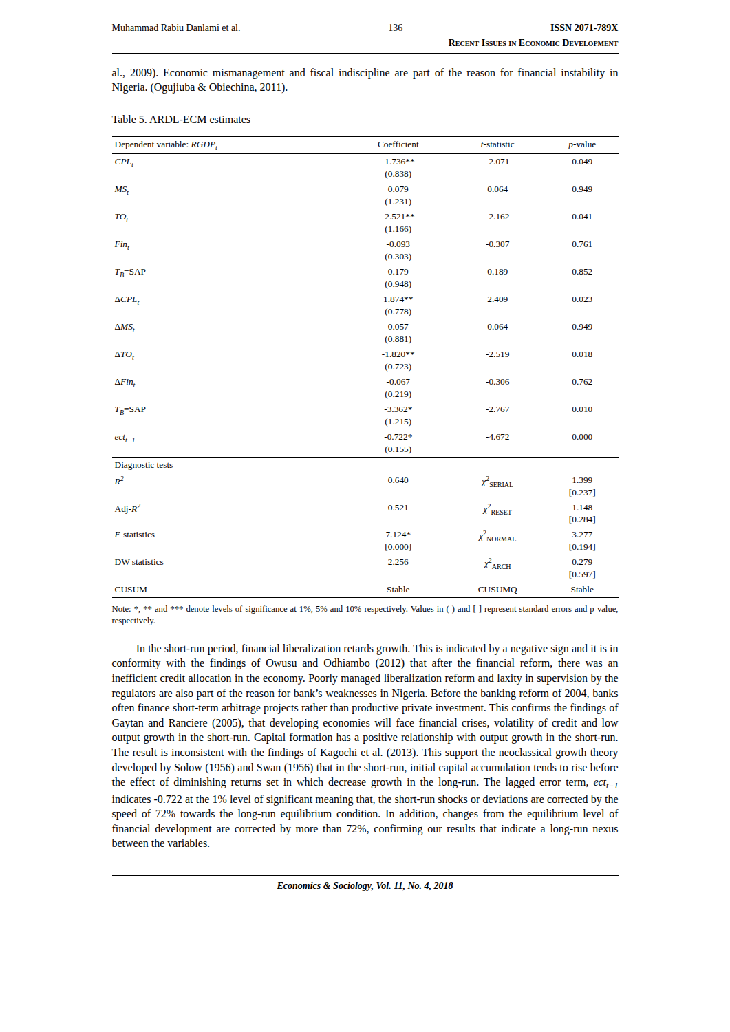Muhammad Rabiu Danlami et al. 136 ISSN 2071-789X
Recent Issues in Economic Development
al., 2009). Economic mismanagement and fiscal indiscipline are part of the reason for financial instability in Nigeria. (Ogujiuba & Obiechina, 2011).
Table 5. ARDL-ECM estimates
| Dependent variable: RGDP t | Coefficient | t -statistic | p -value |
| --- | --- | --- | --- |
| CPL t | -1.736** (0.838) | -2.071 | 0.049 |
| MS t | 0.079 (1.231) | 0.064 | 0.949 |
| TO t | -2.521** (1.166) | -2.162 | 0.041 |
| Fin t | -0.093 (0.303) | -0.307 | 0.761 |
| T B =SAP | 0.179 (0.948) | 0.189 | 0.852 |
| Δ CPL t | 1.874** (0.778) | 2.409 | 0.023 |
| Δ MS t | 0.057 (0.881) | 0.064 | 0.949 |
| Δ TO t | -1.820** (0.723) | -2.519 | 0.018 |
| Δ Fin t | -0.067 (0.219) | -0.306 | 0.762 |
| T B =SAP | -3.362* (1.215) | -2.767 | 0.010 |
| ect t−1 | -0.722* (0.155) | -4.672 | 0.000 |
| Diagnostic tests |
| R 2 | 0.640 | χ 2 SERIAL | 1.399 [0.237] |
| Adj- R 2 | 0.521 | χ 2 RESET | 1.148 [0.284] |
| F -statistics | 7.124* [0.000] | χ 2 NORMAL | 3.277 [0.194] |
| DW statistics | 2.256 | χ 2 ARCH | 0.279 [0.597] |
| CUSUM | Stable | CUSUMQ | Stable |
Note: *, ** and *** denote levels of significance at 1%, 5% and 10% respectively. Values in ( ) and [ ] represent standard errors and p-value, respectively.
In the short-run period, financial liberalization retards growth. This is indicated by a negative sign and it is in conformity with the findings of Owusu and Odhiambo (2012) that after the financial reform, there was an inefficient credit allocation in the economy. Poorly managed liberalization reform and laxity in supervision by the regulators are also part of the reason for bank’s weaknesses in Nigeria. Before the banking reform of 2004, banks often finance short-term arbitrage projects rather than productive private investment. This confirms the findings of Gaytan and Ranciere (2005), that developing economies will face financial crises, volatility of credit and low output growth in the short-run. Capital formation has a positive relationship with output growth in the short-run. The result is inconsistent with the findings of Kagochi et al. (2013). This support the neoclassical growth theory developed by Solow (1956) and Swan (1956) that in the short-run, initial capital accumulation tends to rise before the effect of diminishing returns set in which decrease growth in the long-run. The lagged error term, ectt−1 indicates -0.722 at the 1% level of significant meaning that, the short-run shocks or deviations are corrected by the speed of 72% towards the long-run equilibrium condition. In addition, changes from the equilibrium level of financial development are corrected by more than 72%, confirming our results that indicate a long-run nexus between the variables.
Economics & Sociology, Vol. 11, No. 4, 2018